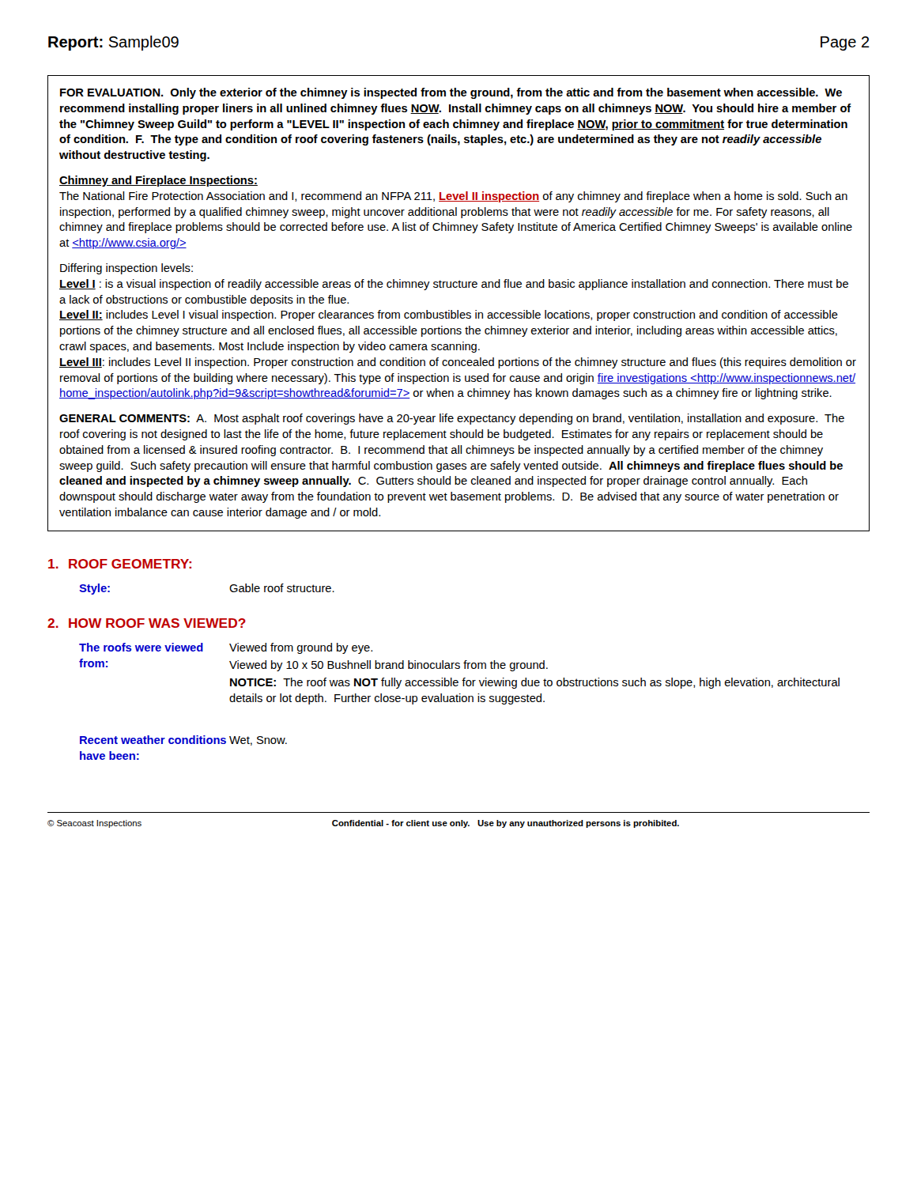Report: Sample09
Page 2
FOR EVALUATION. Only the exterior of the chimney is inspected from the ground, from the attic and from the basement when accessible. We recommend installing proper liners in all unlined chimney flues NOW. Install chimney caps on all chimneys NOW. You should hire a member of the "Chimney Sweep Guild" to perform a "LEVEL II" inspection of each chimney and fireplace NOW, prior to commitment for true determination of condition. F. The type and condition of roof covering fasteners (nails, staples, etc.) are undetermined as they are not readily accessible without destructive testing.
Chimney and Fireplace Inspections:
The National Fire Protection Association and I, recommend an NFPA 211, Level II inspection of any chimney and fireplace when a home is sold. Such an inspection, performed by a qualified chimney sweep, might uncover additional problems that were not readily accessible for me. For safety reasons, all chimney and fireplace problems should be corrected before use. A list of Chimney Safety Institute of America Certified Chimney Sweeps' is available online at <http://www.csia.org/>
Differing inspection levels:
Level I : is a visual inspection of readily accessible areas of the chimney structure and flue and basic appliance installation and connection. There must be a lack of obstructions or combustible deposits in the flue.
Level II: includes Level I visual inspection. Proper clearances from combustibles in accessible locations, proper construction and condition of accessible portions of the chimney structure and all enclosed flues, all accessible portions the chimney exterior and interior, including areas within accessible attics, crawl spaces, and basements. Most Include inspection by video camera scanning.
Level III: includes Level II inspection. Proper construction and condition of concealed portions of the chimney structure and flues (this requires demolition or removal of portions of the building where necessary). This type of inspection is used for cause and origin fire investigations <http://www.inspectionnews.net/home_inspection/autolink.php?id=9&script=showthread&forumid=7> or when a chimney has known damages such as a chimney fire or lightning strike.
GENERAL COMMENTS: A. Most asphalt roof coverings have a 20-year life expectancy depending on brand, ventilation, installation and exposure. The roof covering is not designed to last the life of the home, future replacement should be budgeted. Estimates for any repairs or replacement should be obtained from a licensed & insured roofing contractor. B. I recommend that all chimneys be inspected annually by a certified member of the chimney sweep guild. Such safety precaution will ensure that harmful combustion gases are safely vented outside. All chimneys and fireplace flues should be cleaned and inspected by a chimney sweep annually. C. Gutters should be cleaned and inspected for proper drainage control annually. Each downspout should discharge water away from the foundation to prevent wet basement problems. D. Be advised that any source of water penetration or ventilation imbalance can cause interior damage and / or mold.
1. ROOF GEOMETRY:
Style:
Gable roof structure.
2. HOW ROOF WAS VIEWED?
The roofs were viewed from:
Viewed from ground by eye.
Viewed by 10 x 50 Bushnell brand binoculars from the ground.
NOTICE: The roof was NOT fully accessible for viewing due to obstructions such as slope, high elevation, architectural details or lot depth. Further close-up evaluation is suggested.
Recent weather conditions have been:
Wet, Snow.
© Seacoast Inspections
Confidential - for client use only. Use by any unauthorized persons is prohibited.